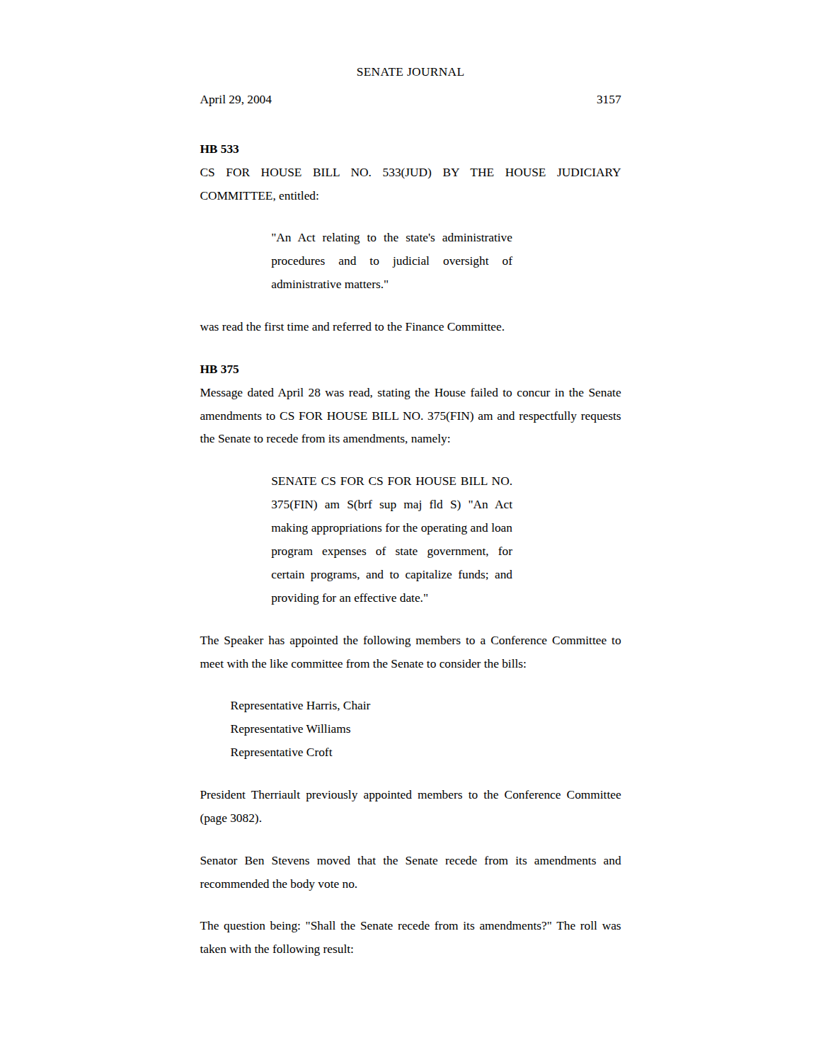SENATE JOURNAL
April 29, 2004 3157
HB 533
CS FOR HOUSE BILL NO. 533(JUD) BY THE HOUSE JUDICIARY COMMITTEE, entitled:
"An Act relating to the state's administrative procedures and to judicial oversight of administrative matters."
was read the first time and referred to the Finance Committee.
HB 375
Message dated April 28 was read, stating the House failed to concur in the Senate amendments to CS FOR HOUSE BILL NO. 375(FIN) am and respectfully requests the Senate to recede from its amendments, namely:
SENATE CS FOR CS FOR HOUSE BILL NO. 375(FIN) am S(brf sup maj fld S) "An Act making appropriations for the operating and loan program expenses of state government, for certain programs, and to capitalize funds; and providing for an effective date."
The Speaker has appointed the following members to a Conference Committee to meet with the like committee from the Senate to consider the bills:
Representative Harris, Chair
Representative Williams
Representative Croft
President Therriault previously appointed members to the Conference Committee (page 3082).
Senator Ben Stevens moved that the Senate recede from its amendments and recommended the body vote no.
The question being: "Shall the Senate recede from its amendments?" The roll was taken with the following result: